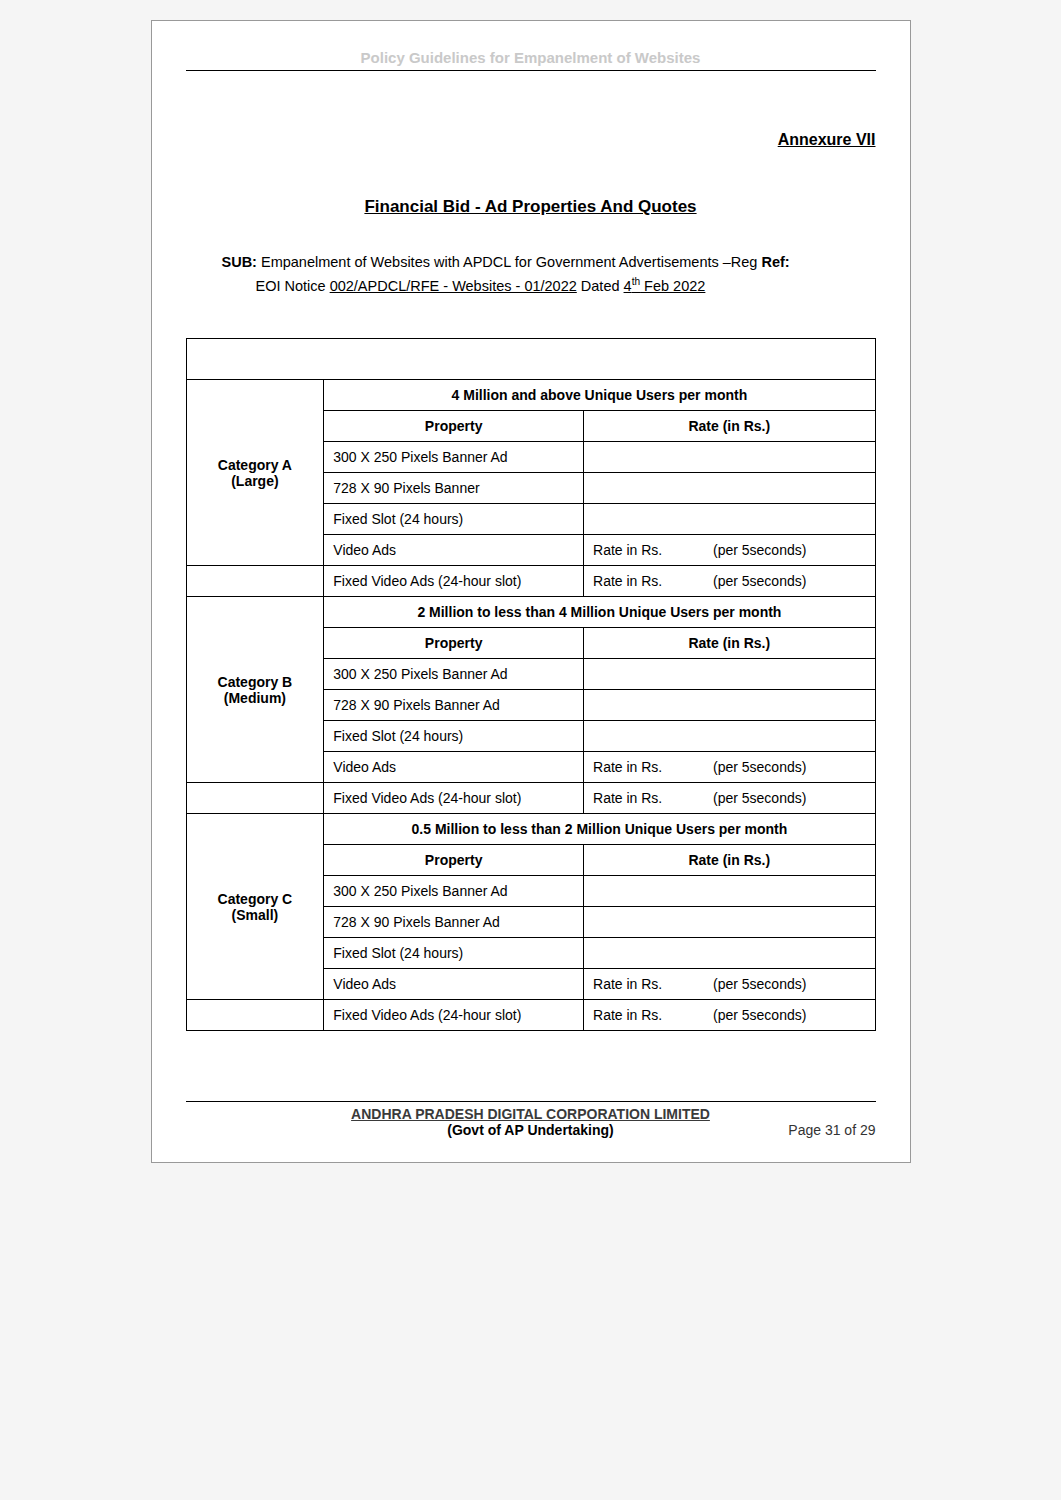Policy Guidelines for Empanelment of Websites
Annexure VII
Financial Bid - Ad Properties And Quotes
SUB: Empanelment of Websites with APDCL for Government Advertisements –Reg Ref: EOI Notice 002/APDCL/RFE - Websites - 01/2022 Dated 4th Feb 2022
| Category A (Large) | 4 Million and above Unique Users per month |
| Property | Rate (in Rs.) |
| 300 X 250 Pixels Banner Ad | |
| 728 X 90 Pixels Banner | |
| Fixed Slot (24 hours) | |
| Video Ads | Rate in Rs. (per 5seconds) |
| | Fixed Video Ads (24-hour slot) | Rate in Rs. (per 5seconds) |
| Category B (Medium) | 2 Million to less than 4 Million Unique Users per month |
| Property | Rate (in Rs.) |
| 300 X 250 Pixels Banner Ad | |
| 728 X 90 Pixels Banner Ad | |
| Fixed Slot (24 hours) | |
| Video Ads | Rate in Rs. (per 5seconds) |
| | Fixed Video Ads (24-hour slot) | Rate in Rs. (per 5seconds) |
| Category C (Small) | 0.5 Million to less than 2 Million Unique Users per month |
| Property | Rate (in Rs.) |
| 300 X 250 Pixels Banner Ad | |
| 728 X 90 Pixels Banner Ad | |
| Fixed Slot (24 hours) | |
| Video Ads | Rate in Rs. (per 5seconds) |
| | Fixed Video Ads (24-hour slot) | Rate in Rs. (per 5seconds) |
ANDHRA PRADESH DIGITAL CORPORATION LIMITED
(Govt of AP Undertaking)
Page 31 of 29